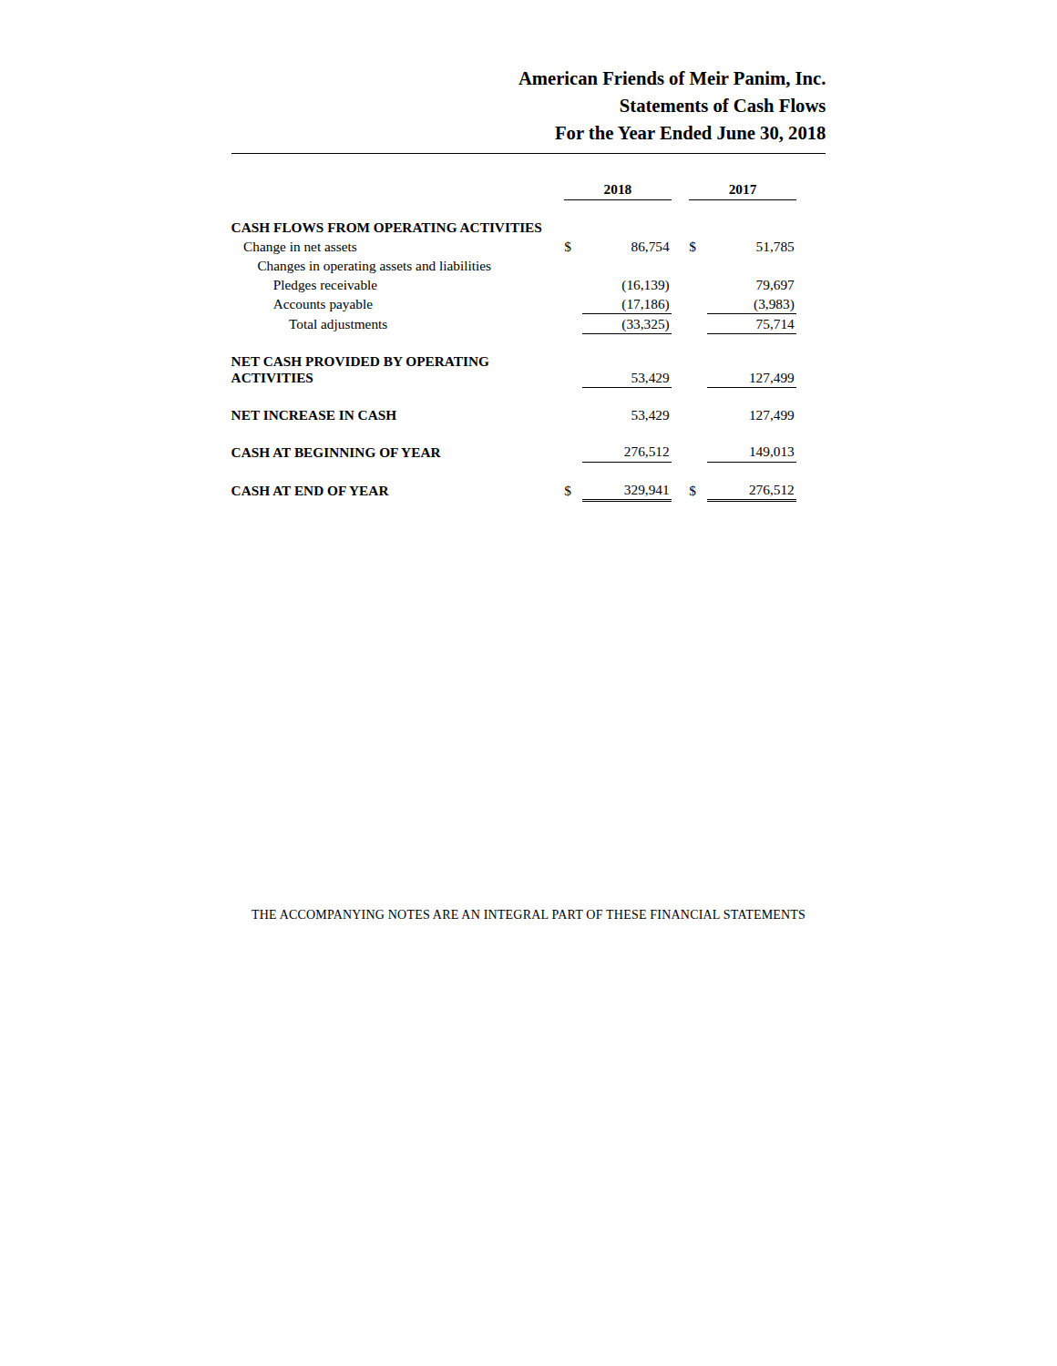American Friends of Meir Panim, Inc.
Statements of Cash Flows
For the Year Ended June 30, 2018
| | 2018 | | 2017 | |
| CASH FLOWS FROM OPERATING ACTIVITIES | | | | | | |
| Change in net assets | $ | 86,754 | | $ | 51,785 | |
| Changes in operating assets and liabilities | | | | | | |
| Pledges receivable | | (16,139) | | | 79,697 | |
| Accounts payable | | (17,186) | | | (3,983) | |
| Total adjustments | | (33,325) | | | 75,714 | |
| NET CASH PROVIDED BY OPERATING ACTIVITIES | | 53,429 | | | 127,499 | |
| NET INCREASE IN CASH | | 53,429 | | | 127,499 | |
| CASH AT BEGINNING OF YEAR | | 276,512 | | | 149,013 | |
| CASH AT END OF YEAR | $ | 329,941 | | $ | 276,512 | |
THE ACCOMPANYING NOTES ARE AN INTEGRAL PART OF THESE FINANCIAL STATEMENTS